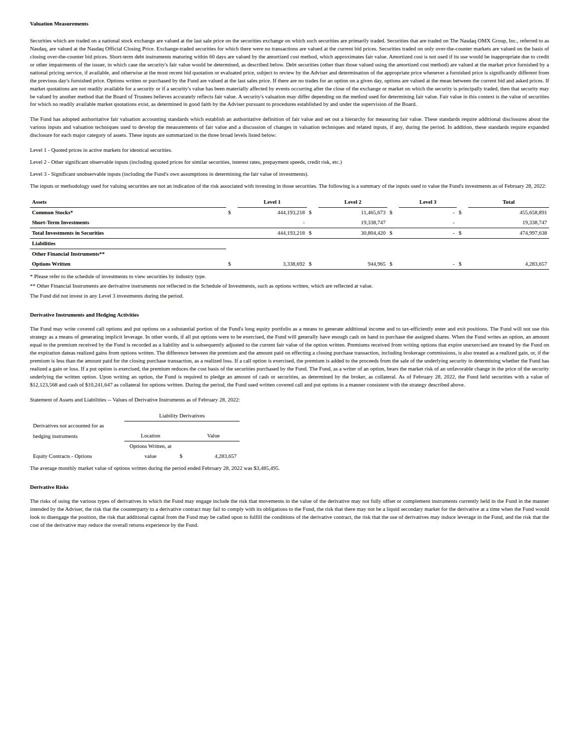Valuation Measurements
Securities which are traded on a national stock exchange are valued at the last sale price on the securities exchange on which such securities are primarily traded. Securities that are traded on The Nasdaq OMX Group, Inc., referred to as Nasdaq, are valued at the Nasdaq Official Closing Price. Exchange-traded securities for which there were no transactions are valued at the current bid prices. Securities traded on only over-the-counter markets are valued on the basis of closing over-the-counter bid prices. Short-term debt instruments maturing within 60 days are valued by the amortized cost method, which approximates fair value. Amortized cost is not used if its use would be inappropriate due to credit or other impairments of the issuer, in which case the security's fair value would be determined, as described below. Debt securities (other than those valued using the amortized cost method) are valued at the market price furnished by a national pricing service, if available, and otherwise at the most recent bid quotation or evaluated price, subject to review by the Adviser and determination of the appropriate price whenever a furnished price is significantly different from the previous day's furnished price. Options written or purchased by the Fund are valued at the last sales price. If there are no trades for an option on a given day, options are valued at the mean between the current bid and asked prices. If market quotations are not readily available for a security or if a security's value has been materially affected by events occurring after the close of the exchange or market on which the security is principally traded, then that security may be valued by another method that the Board of Trustees believes accurately reflects fair value. A security's valuation may differ depending on the method used for determining fair value. Fair value in this context is the value of securities for which no readily available market quotations exist, as determined in good faith by the Adviser pursuant to procedures established by and under the supervision of the Board.
The Fund has adopted authoritative fair valuation accounting standards which establish an authoritative definition of fair value and set out a hierarchy for measuring fair value. These standards require additional disclosures about the various inputs and valuation techniques used to develop the measurements of fair value and a discussion of changes in valuation techniques and related inputs, if any, during the period. In addition, these standards require expanded disclosure for each major category of assets. These inputs are summarized in the three broad levels listed below:
Level 1 - Quoted prices in active markets for identical securities.
Level 2 - Other significant observable inputs (including quoted prices for similar securities, interest rates, prepayment speeds, credit risk, etc.)
Level 3 - Significant unobservable inputs (including the Fund's own assumptions in determining the fair value of investments).
The inputs or methodology used for valuing securities are not an indication of the risk associated with investing in those securities. The following is a summary of the inputs used to value the Fund's investments as of February 28, 2022:
| Assets | | Level 1 | | Level 2 | | Level 3 | | Total |
| --- | --- | --- | --- | --- | --- | --- | --- | --- |
| Common Stocks* | $ | 444,193,218 | $ | 11,465,673 | $ | - | $ | 455,658,891 |
| Short-Term Investments | | - | | 19,338,747 | | - | | 19,338,747 |
| Total Investments in Securities | | 444,193,218 | $ | 30,804,420 | $ | - | $ | 474,997,638 |
| Liabilities | |
| Other Financial Instruments** | |
| Options Written | $ | 3,338,692 | $ | 944,965 | $ | - | $ | 4,283,657 |
* Please refer to the schedule of investments to view securities by industry type.
** Other Financial Instruments are derivative instruments not reflected in the Schedule of Investments, such as options written, which are reflected at value.
The Fund did not invest in any Level 3 investments during the period.
Derivative Instruments and Hedging Activities
The Fund may write covered call options and put options on a substantial portion of the Fund's long equity portfolio as a means to generate additional income and to tax-efficiently enter and exit positions. The Fund will not use this strategy as a means of generating implicit leverage. In other words, if all put options were to be exercised, the Fund will generally have enough cash on hand to purchase the assigned shares. When the Fund writes an option, an amount equal to the premium received by the Fund is recorded as a liability and is subsequently adjusted to the current fair value of the option written. Premiums received from writing options that expire unexercised are treated by the Fund on the expiration dateas realized gains from options written. The difference between the premium and the amount paid on effecting a closing purchase transaction, including brokerage commissions, is also treated as a realized gain, or, if the premium is less than the amount paid for the closing purchase transaction, as a realized loss. If a call option is exercised, the premium is added to the proceeds from the sale of the underlying security in determining whether the Fund has realized a gain or loss. If a put option is exercised, the premium reduces the cost basis of the securities purchased by the Fund. The Fund, as a writer of an option, bears the market risk of an unfavorable change in the price of the security underlying the written option. Upon writing an option, the Fund is required to pledge an amount of cash or securities, as determined by the broker, as collateral. As of February 28, 2022, the Fund held securities with a value of $12,123,568 and cash of $10,241,647 as collateral for options written. During the period, the Fund used written covered call and put options in a manner consistent with the strategy described above.
Statement of Assets and Liabilities -- Values of Derivative Instruments as of February 28, 2022:
| | Liability Derivatives |
| Derivatives not accounted for as | | | |
| hedging instruments | Location | | Value |
| | Options Written, at | | |
| Equity Contracts - Options | value | $ | 4,283,657 |
The average monthly market value of options written during the period ended February 28, 2022 was $3,485,495.
Derivative Risks
The risks of using the various types of derivatives in which the Fund may engage include the risk that movements in the value of the derivative may not fully offset or complement instruments currently held in the Fund in the manner intended by the Adviser, the risk that the counterparty to a derivative contract may fail to comply with its obligations to the Fund, the risk that there may not be a liquid secondary market for the derivative at a time when the Fund would look to disengage the position, the risk that additional capital from the Fund may be called upon to fulfill the conditions of the derivative contract, the risk that the use of derivatives may induce leverage in the Fund, and the risk that the cost of the derivative may reduce the overall returns experience by the Fund.